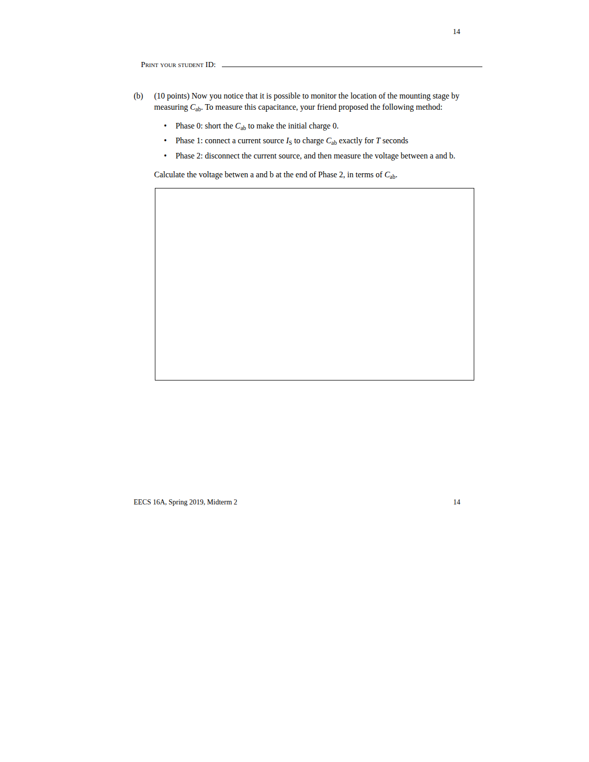14
Print your student ID:
(b)
(10 points) Now you notice that it is possible to monitor the location of the mounting stage by measuring Cab. To measure this capacitance, your friend proposed the following method:
Phase 0: short the Cab to make the initial charge 0.
Phase 1: connect a current source IS to charge Cab exactly for T seconds
Phase 2: disconnect the current source, and then measure the voltage between a and b.
Calculate the voltage betwen a and b at the end of Phase 2, in terms of Cab.
EECS 16A, Spring 2019, Midterm 2
14